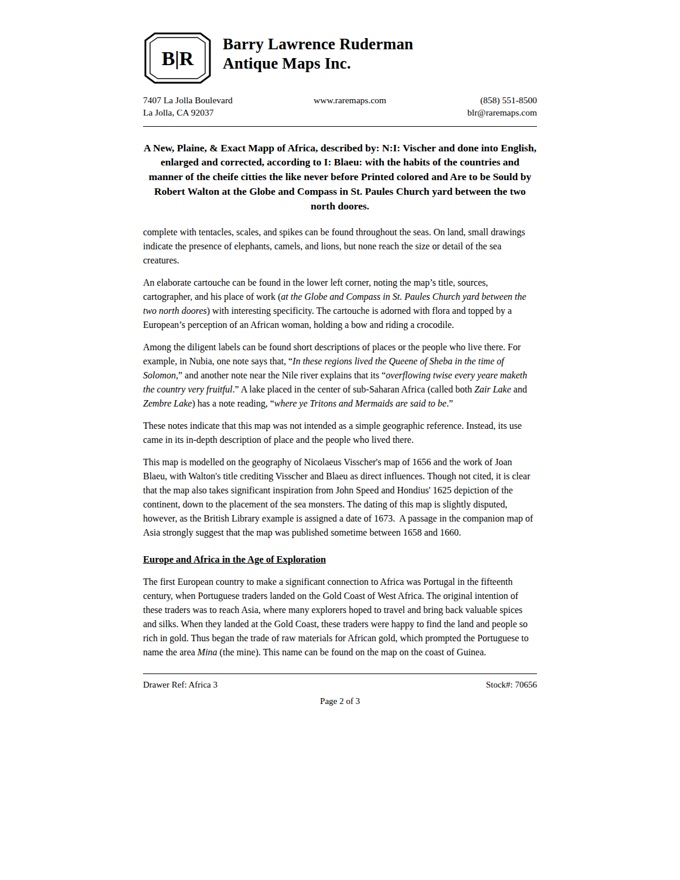B|R BLR
Barry Lawrence Ruderman
Antique Maps Inc.
7407 La Jolla Boulevard
La Jolla, CA 92037
www.raremaps.com
(858) 551-8500
blr@raremaps.com
A New, Plaine, & Exact Mapp of Africa, described by: N:I: Vischer and done into English, enlarged and corrected, according to I: Blaeu: with the habits of the countries and manner of the cheife citties the like never before Printed colored and Are to be Sould by Robert Walton at the Globe and Compass in St. Paules Church yard between the two north doores.
complete with tentacles, scales, and spikes can be found throughout the seas. On land, small drawings indicate the presence of elephants, camels, and lions, but none reach the size or detail of the sea creatures.
An elaborate cartouche can be found in the lower left corner, noting the map’s title, sources, cartographer, and his place of work (at the Globe and Compass in St. Paules Church yard between the two north doores) with interesting specificity. The cartouche is adorned with flora and topped by a European’s perception of an African woman, holding a bow and riding a crocodile.
Among the diligent labels can be found short descriptions of places or the people who live there. For example, in Nubia, one note says that, “In these regions lived the Queene of Sheba in the time of Solomon,” and another note near the Nile river explains that its “overflowing twise every yeare maketh the country very fruitful.” A lake placed in the center of sub-Saharan Africa (called both Zair Lake and Zembre Lake) has a note reading, “where ye Tritons and Mermaids are said to be.”
These notes indicate that this map was not intended as a simple geographic reference. Instead, its use came in its in-depth description of place and the people who lived there.
This map is modelled on the geography of Nicolaeus Visscher's map of 1656 and the work of Joan Blaeu, with Walton's title crediting Visscher and Blaeu as direct influences. Though not cited, it is clear that the map also takes significant inspiration from John Speed and Hondius' 1625 depiction of the continent, down to the placement of the sea monsters. The dating of this map is slightly disputed, however, as the British Library example is assigned a date of 1673. A passage in the companion map of Asia strongly suggest that the map was published sometime between 1658 and 1660.
Europe and Africa in the Age of Exploration
The first European country to make a significant connection to Africa was Portugal in the fifteenth century, when Portuguese traders landed on the Gold Coast of West Africa. The original intention of these traders was to reach Asia, where many explorers hoped to travel and bring back valuable spices and silks. When they landed at the Gold Coast, these traders were happy to find the land and people so rich in gold. Thus began the trade of raw materials for African gold, which prompted the Portuguese to name the area Mina (the mine). This name can be found on the map on the coast of Guinea.
Drawer Ref: Africa 3
Stock#: 70656
Page 2 of 3